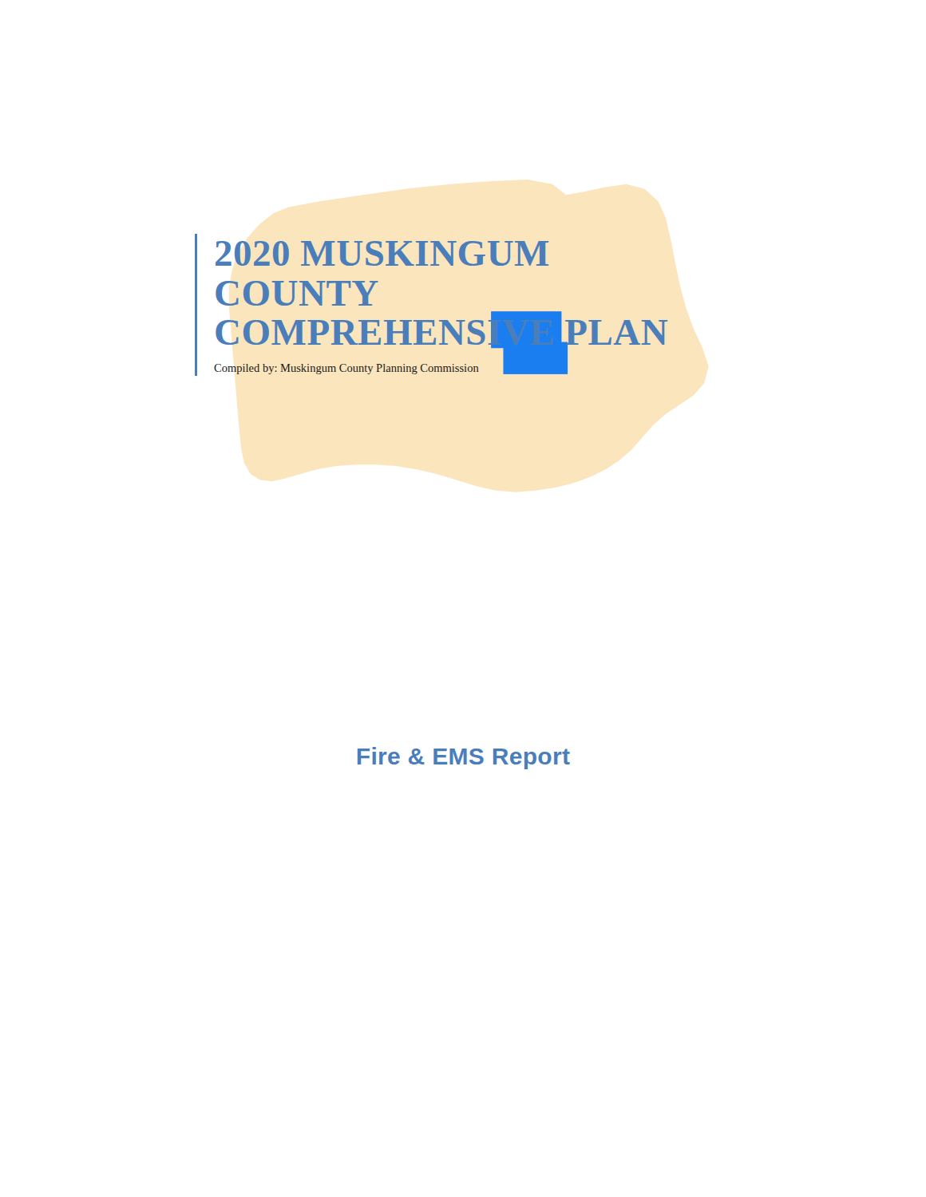2020 Muskingum County Comprehensive Plan
Compiled by: Muskingum County Planning Commission
Fire & EMS Report